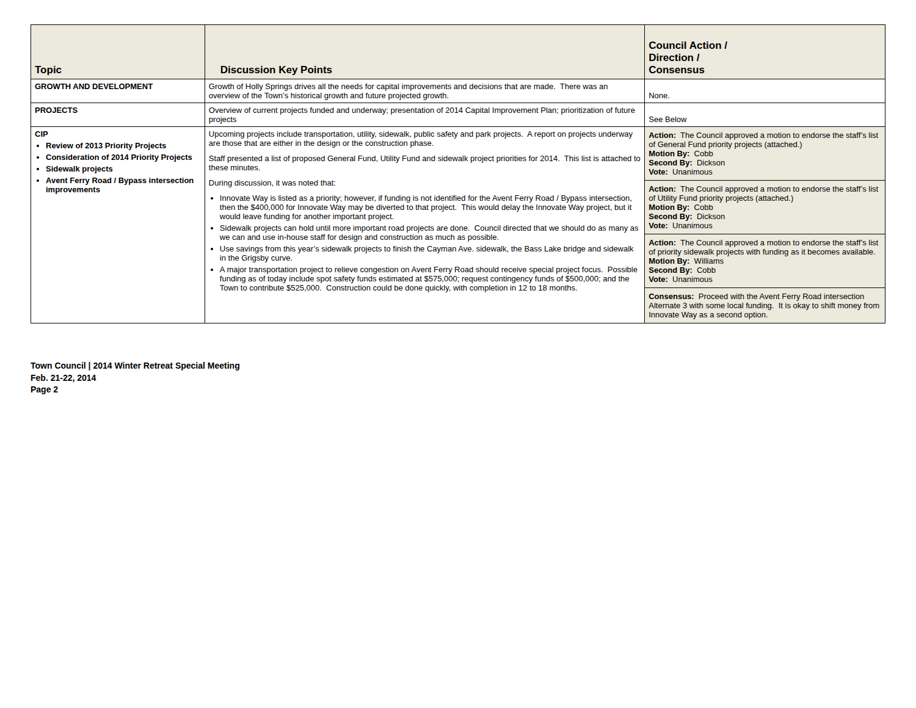| Topic | Discussion Key Points | Council Action / Direction / Consensus |
| --- | --- | --- |
| GROWTH AND DEVELOPMENT | Growth of Holly Springs drives all the needs for capital improvements and decisions that are made. There was an overview of the Town’s historical growth and future projected growth. | None. |
| PROJECTS | Overview of current projects funded and underway; presentation of 2014 Capital Improvement Plan; prioritization of future projects | See Below |
| CIP Review of 2013 Priority Projects Consideration of 2014 Priority Projects Sidewalk projects Avent Ferry Road / Bypass intersection improvements | Upcoming projects include transportation, utility, sidewalk, public safety and park projects. A report on projects underway are those that are either in the design or the construction phase. Staff presented a list of proposed General Fund, Utility Fund and sidewalk project priorities for 2014. This list is attached to these minutes. During discussion, it was noted that: Innovate Way is listed as a priority; however, if funding is not identified for the Avent Ferry Road / Bypass intersection, then the $400,000 for Innovate Way may be diverted to that project. This would delay the Innovate Way project, but it would leave funding for another important project. Sidewalk projects can hold until more important road projects are done. Council directed that we should do as many as we can and use in-house staff for design and construction as much as possible. Use savings from this year’s sidewalk projects to finish the Cayman Ave. sidewalk, the Bass Lake bridge and sidewalk in the Grigsby curve. A major transportation project to relieve congestion on Avent Ferry Road should receive special project focus. Possible funding as of today include spot safety funds estimated at $575,000; request contingency funds of $500,000; and the Town to contribute $525,000. Construction could be done quickly, with completion in 12 to 18 months. | / Action: The Council approved a motion to endorse the staff’s list of General Fund priority projects (attached.) Motion By: Cobb Second By: Dickson Vote: Unanimous / / Action: The Council approved a motion to endorse the staff’s list of Utility Fund priority projects (attached.) Motion By: Cobb Second By: Dickson Vote: Unanimous / / Action: The Council approved a motion to endorse the staff’s list of priority sidewalk projects with funding as it becomes available. Motion By: Williams Second By: Cobb Vote: Unanimous / / Consensus: Proceed with the Avent Ferry Road intersection Alternate 3 with some local funding. It is okay to shift money from Innovate Way as a second option. / |
Town Council | 2014 Winter Retreat Special Meeting
Feb. 21-22, 2014
Page 2